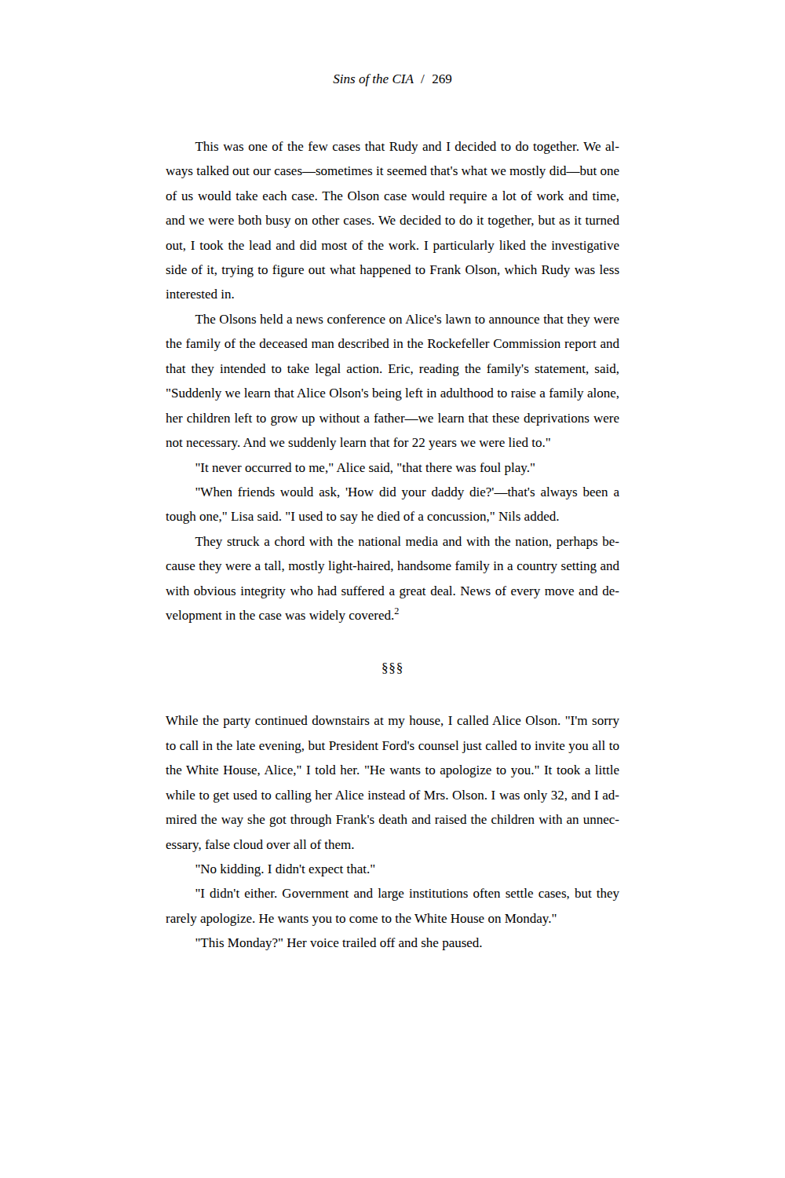Sins of the CIA/269
This was one of the few cases that Rudy and I decided to do together. We always talked out our cases—sometimes it seemed that's what we mostly did—but one of us would take each case. The Olson case would require a lot of work and time, and we were both busy on other cases. We decided to do it together, but as it turned out, I took the lead and did most of the work. I particularly liked the investigative side of it, trying to figure out what happened to Frank Olson, which Rudy was less interested in.
The Olsons held a news conference on Alice's lawn to announce that they were the family of the deceased man described in the Rockefeller Commission report and that they intended to take legal action. Eric, reading the family's statement, said, "Suddenly we learn that Alice Olson's being left in adulthood to raise a family alone, her children left to grow up without a father—we learn that these deprivations were not necessary. And we suddenly learn that for 22 years we were lied to."
"It never occurred to me," Alice said, "that there was foul play."
"When friends would ask, 'How did your daddy die?'—that's always been a tough one," Lisa said. "I used to say he died of a concussion," Nils added.
They struck a chord with the national media and with the nation, perhaps because they were a tall, mostly light-haired, handsome family in a country setting and with obvious integrity who had suffered a great deal. News of every move and development in the case was widely covered.2
§§§
While the party continued downstairs at my house, I called Alice Olson. "I'm sorry to call in the late evening, but President Ford's counsel just called to invite you all to the White House, Alice," I told her. "He wants to apologize to you." It took a little while to get used to calling her Alice instead of Mrs. Olson. I was only 32, and I admired the way she got through Frank's death and raised the children with an unnecessary, false cloud over all of them.
"No kidding. I didn't expect that."
"I didn't either. Government and large institutions often settle cases, but they rarely apologize. He wants you to come to the White House on Monday."
"This Monday?" Her voice trailed off and she paused.